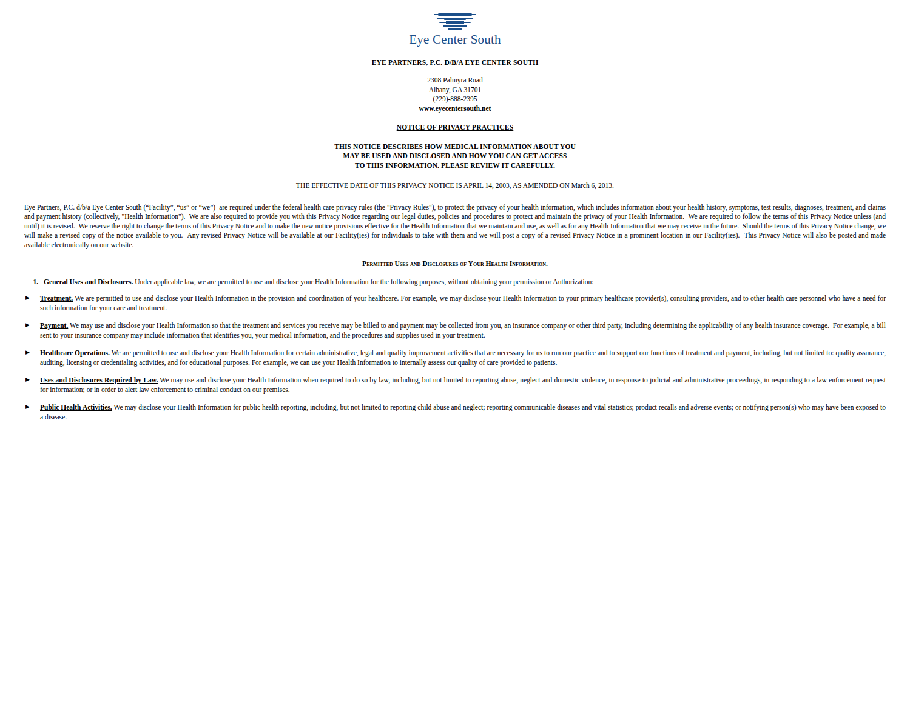Eye Center South
EYE PARTNERS, P.C. D/B/A EYE CENTER SOUTH
2308 Palmyra Road
Albany, GA 31701
(229)-888-2395
www.eyecentersouth.net
NOTICE OF PRIVACY PRACTICES
THIS NOTICE DESCRIBES HOW MEDICAL INFORMATION ABOUT YOU
MAY BE USED AND DISCLOSED AND HOW YOU CAN GET ACCESS
TO THIS INFORMATION. PLEASE REVIEW IT CAREFULLY.
THE EFFECTIVE DATE OF THIS PRIVACY NOTICE IS APRIL 14, 2003, AS AMENDED ON March 6, 2013.
Eye Partners, P.C. d/b/a Eye Center South (“Facility”, “us” or “we”) are required under the federal health care privacy rules (the "Privacy Rules"), to protect the privacy of your health information, which includes information about your health history, symptoms, test results, diagnoses, treatment, and claims and payment history (collectively, "Health Information"). We are also required to provide you with this Privacy Notice regarding our legal duties, policies and procedures to protect and maintain the privacy of your Health Information. We are required to follow the terms of this Privacy Notice unless (and until) it is revised. We reserve the right to change the terms of this Privacy Notice and to make the new notice provisions effective for the Health Information that we maintain and use, as well as for any Health Information that we may receive in the future. Should the terms of this Privacy Notice change, we will make a revised copy of the notice available to you. Any revised Privacy Notice will be available at our Facility(ies) for individuals to take with them and we will post a copy of a revised Privacy Notice in a prominent location in our Facility(ies). This Privacy Notice will also be posted and made available electronically on our website.
Permitted Uses and Disclosures of Your Health Information.
General Uses and Disclosures. Under applicable law, we are permitted to use and disclose your Health Information for the following purposes, without obtaining your permission or Authorization:
Treatment. We are permitted to use and disclose your Health Information in the provision and coordination of your healthcare. For example, we may disclose your Health Information to your primary healthcare provider(s), consulting providers, and to other health care personnel who have a need for such information for your care and treatment.
Payment. We may use and disclose your Health Information so that the treatment and services you receive may be billed to and payment may be collected from you, an insurance company or other third party, including determining the applicability of any health insurance coverage. For example, a bill sent to your insurance company may include information that identifies you, your medical information, and the procedures and supplies used in your treatment.
Healthcare Operations. We are permitted to use and disclose your Health Information for certain administrative, legal and quality improvement activities that are necessary for us to run our practice and to support our functions of treatment and payment, including, but not limited to: quality assurance, auditing, licensing or credentialing activities, and for educational purposes. For example, we can use your Health Information to internally assess our quality of care provided to patients.
Uses and Disclosures Required by Law. We may use and disclose your Health Information when required to do so by law, including, but not limited to reporting abuse, neglect and domestic violence, in response to judicial and administrative proceedings, in responding to a law enforcement request for information; or in order to alert law enforcement to criminal conduct on our premises.
Public Health Activities. We may disclose your Health Information for public health reporting, including, but not limited to reporting child abuse and neglect; reporting communicable diseases and vital statistics; product recalls and adverse events; or notifying person(s) who may have been exposed to a disease.